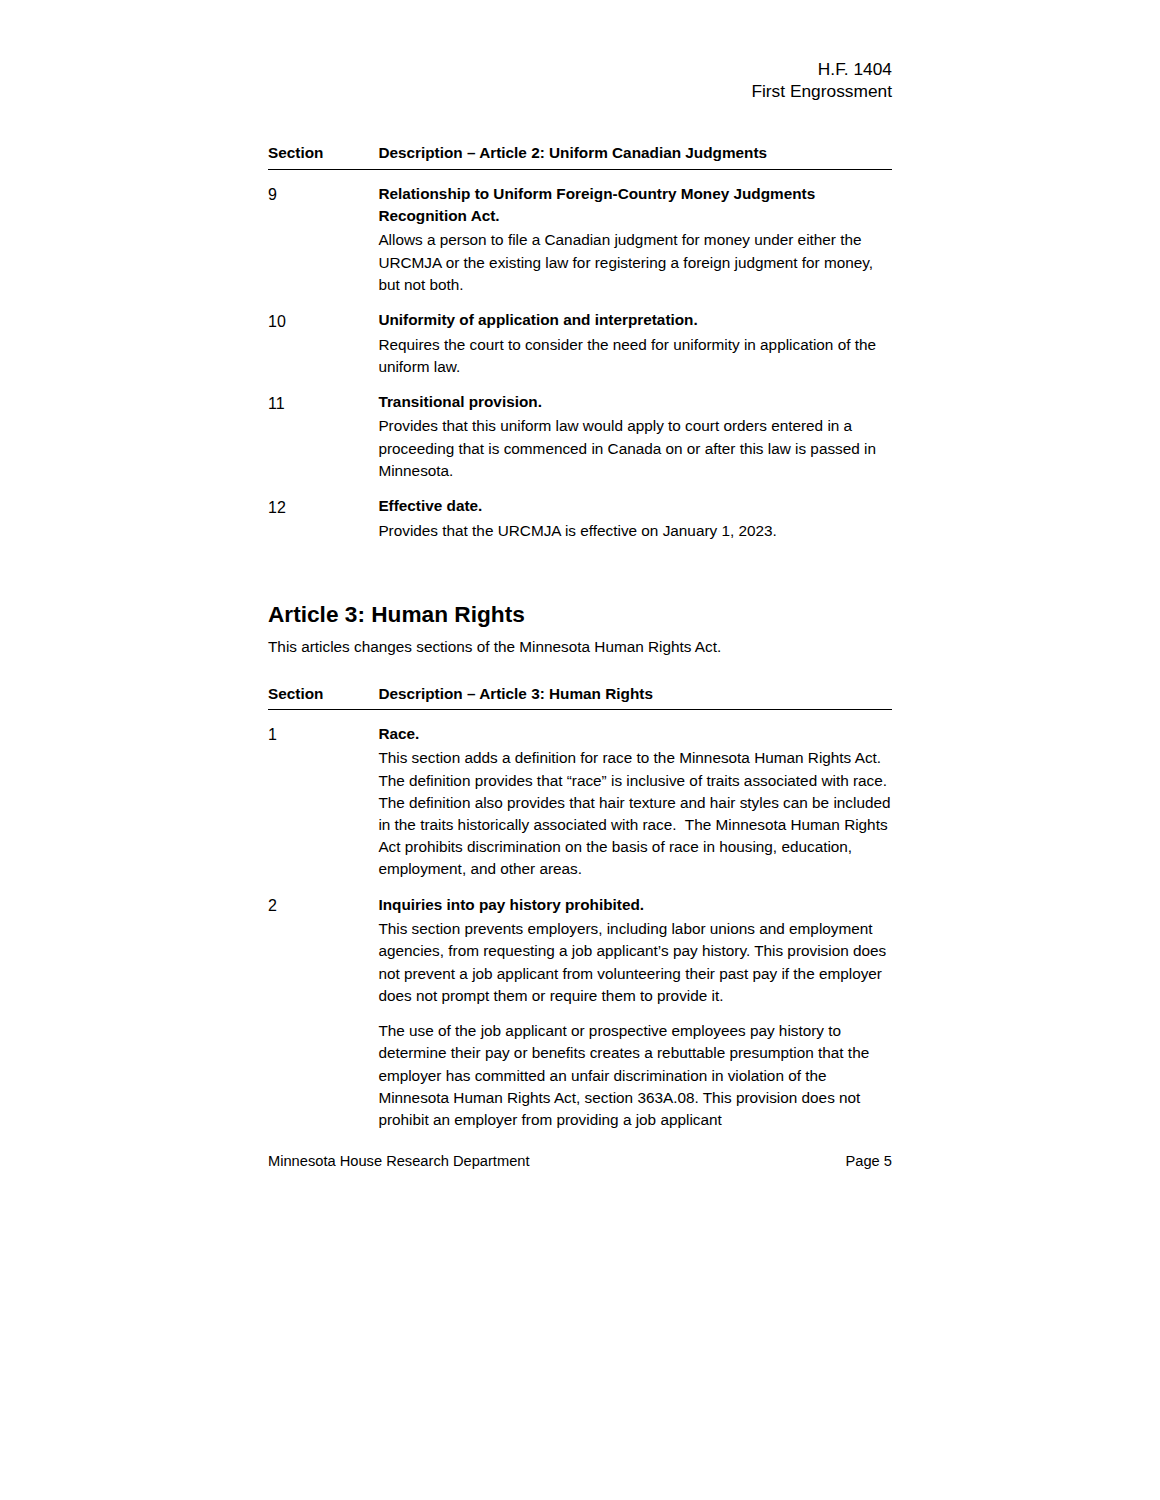H.F. 1404
First Engrossment
| Section | Description – Article 2: Uniform Canadian Judgments |
| --- | --- |
| 9 | Relationship to Uniform Foreign-Country Money Judgments Recognition Act. Allows a person to file a Canadian judgment for money under either the URCMJA or the existing law for registering a foreign judgment for money, but not both. |
| 10 | Uniformity of application and interpretation. Requires the court to consider the need for uniformity in application of the uniform law. |
| 11 | Transitional provision. Provides that this uniform law would apply to court orders entered in a proceeding that is commenced in Canada on or after this law is passed in Minnesota. |
| 12 | Effective date. Provides that the URCMJA is effective on January 1, 2023. |
Article 3: Human Rights
This articles changes sections of the Minnesota Human Rights Act.
| Section | Description – Article 3: Human Rights |
| --- | --- |
| 1 | Race. This section adds a definition for race to the Minnesota Human Rights Act. The definition provides that “race” is inclusive of traits associated with race. The definition also provides that hair texture and hair styles can be included in the traits historically associated with race. The Minnesota Human Rights Act prohibits discrimination on the basis of race in housing, education, employment, and other areas. |
| 2 | Inquiries into pay history prohibited. This section prevents employers, including labor unions and employment agencies, from requesting a job applicant’s pay history. This provision does not prevent a job applicant from volunteering their past pay if the employer does not prompt them or require them to provide it. The use of the job applicant or prospective employees pay history to determine their pay or benefits creates a rebuttable presumption that the employer has committed an unfair discrimination in violation of the Minnesota Human Rights Act, section 363A.08. This provision does not prohibit an employer from providing a job applicant |
Minnesota House Research Department Page 5